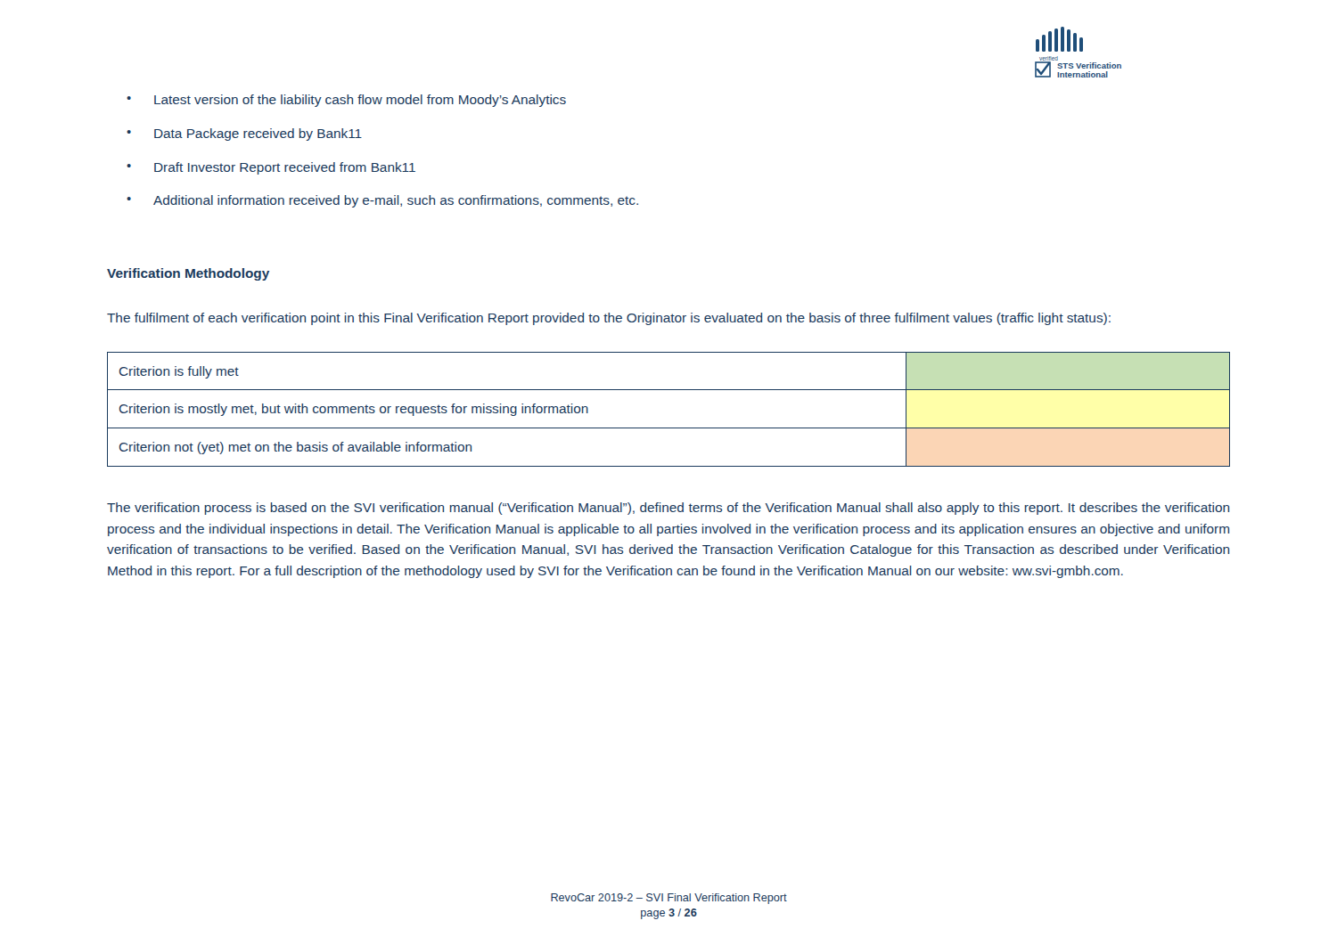verified STS Verification International
Latest version of the liability cash flow model from Moody’s Analytics
Data Package received by Bank11
Draft Investor Report received from Bank11
Additional information received by e-mail, such as confirmations, comments, etc.
Verification Methodology
The fulfilment of each verification point in this Final Verification Report provided to the Originator is evaluated on the basis of three fulfilment values (traffic light status):
| Criterion is fully met | |
| Criterion is mostly met, but with comments or requests for missing information | |
| Criterion not (yet) met on the basis of available information | |
The verification process is based on the SVI verification manual (“Verification Manual”), defined terms of the Verification Manual shall also apply to this report. It describes the verification process and the individual inspections in detail. The Verification Manual is applicable to all parties involved in the verification process and its application ensures an objective and uniform verification of transactions to be verified. Based on the Verification Manual, SVI has derived the Transaction Verification Catalogue for this Transaction as described under Verification Method in this report. For a full description of the methodology used by SVI for the Verification can be found in the Verification Manual on our website: ww.svi-gmbh.com.
RevoCar 2019-2 – SVI Final Verification Report page 3 / 26